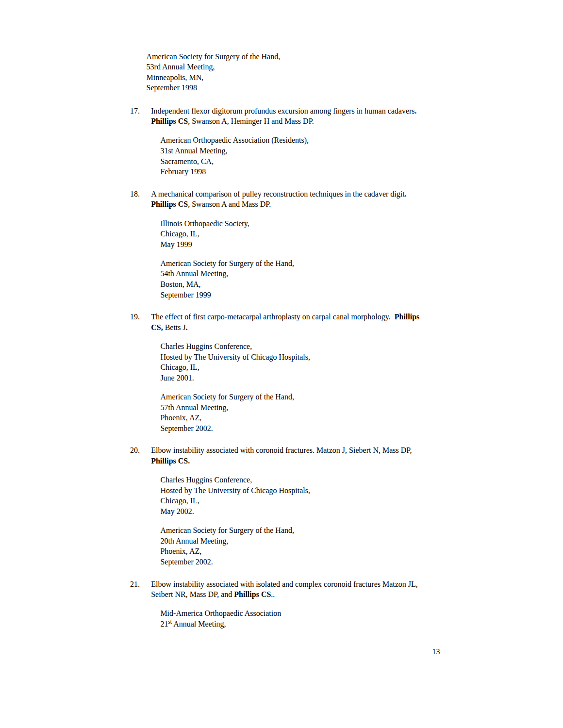American Society for Surgery of the Hand,
53rd Annual Meeting,
Minneapolis, MN,
September 1998
17.
Independent flexor digitorum profundus excursion among fingers in human cadavers. Phillips CS, Swanson A, Heminger H and Mass DP.
American Orthopaedic Association (Residents),
31st Annual Meeting,
Sacramento, CA,
February 1998
18.
A mechanical comparison of pulley reconstruction techniques in the cadaver digit. Phillips CS, Swanson A and Mass DP.
Illinois Orthopaedic Society,
Chicago, IL,
May 1999
American Society for Surgery of the Hand,
54th Annual Meeting,
Boston, MA,
September 1999
19.
The effect of first carpo-metacarpal arthroplasty on carpal canal morphology. Phillips CS, Betts J.
Charles Huggins Conference,
Hosted by The University of Chicago Hospitals,
Chicago, IL,
June 2001.
American Society for Surgery of the Hand,
57th Annual Meeting,
Phoenix, AZ,
September 2002.
20.
Elbow instability associated with coronoid fractures. Matzon J, Siebert N, Mass DP, Phillips CS.
Charles Huggins Conference,
Hosted by The University of Chicago Hospitals,
Chicago, IL,
May 2002.
American Society for Surgery of the Hand,
20th Annual Meeting,
Phoenix, AZ,
September 2002.
21.
Elbow instability associated with isolated and complex coronoid fractures Matzon JL, Seibert NR, Mass DP, and Phillips CS..
Mid-America Orthopaedic Association
21st Annual Meeting,
13